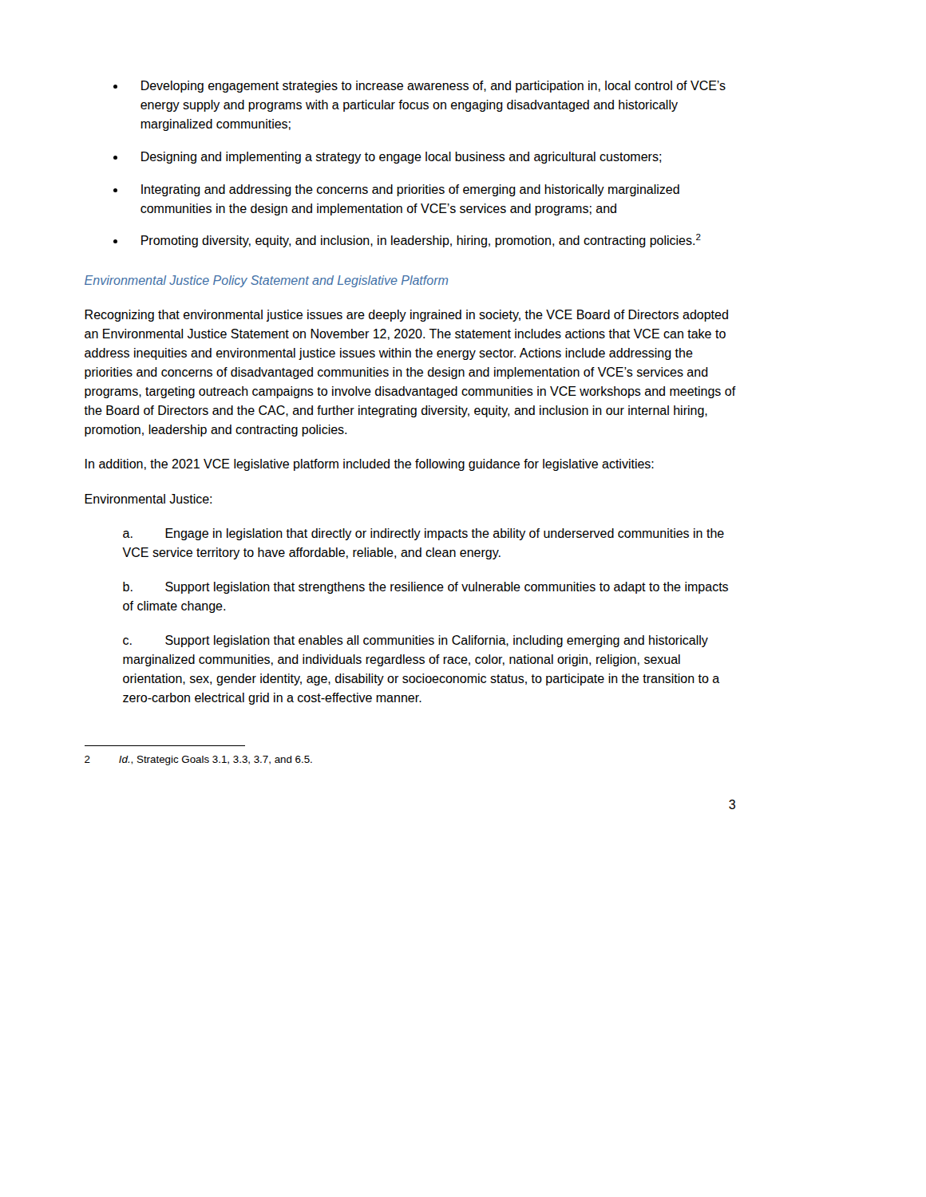Developing engagement strategies to increase awareness of, and participation in, local control of VCE’s energy supply and programs with a particular focus on engaging disadvantaged and historically marginalized communities;
Designing and implementing a strategy to engage local business and agricultural customers;
Integrating and addressing the concerns and priorities of emerging and historically marginalized communities in the design and implementation of VCE’s services and programs; and
Promoting diversity, equity, and inclusion, in leadership, hiring, promotion, and contracting policies.2
Environmental Justice Policy Statement and Legislative Platform
Recognizing that environmental justice issues are deeply ingrained in society, the VCE Board of Directors adopted an Environmental Justice Statement on November 12, 2020. The statement includes actions that VCE can take to address inequities and environmental justice issues within the energy sector. Actions include addressing the priorities and concerns of disadvantaged communities in the design and implementation of VCE’s services and programs, targeting outreach campaigns to involve disadvantaged communities in VCE workshops and meetings of the Board of Directors and the CAC, and further integrating diversity, equity, and inclusion in our internal hiring, promotion, leadership and contracting policies.
In addition, the 2021 VCE legislative platform included the following guidance for legislative activities:
Environmental Justice:
a. Engage in legislation that directly or indirectly impacts the ability of underserved communities in the VCE service territory to have affordable, reliable, and clean energy.
b. Support legislation that strengthens the resilience of vulnerable communities to adapt to the impacts of climate change.
c. Support legislation that enables all communities in California, including emerging and historically marginalized communities, and individuals regardless of race, color, national origin, religion, sexual orientation, sex, gender identity, age, disability or socioeconomic status, to participate in the transition to a zero-carbon electrical grid in a cost-effective manner.
2 Id., Strategic Goals 3.1, 3.3, 3.7, and 6.5.
3